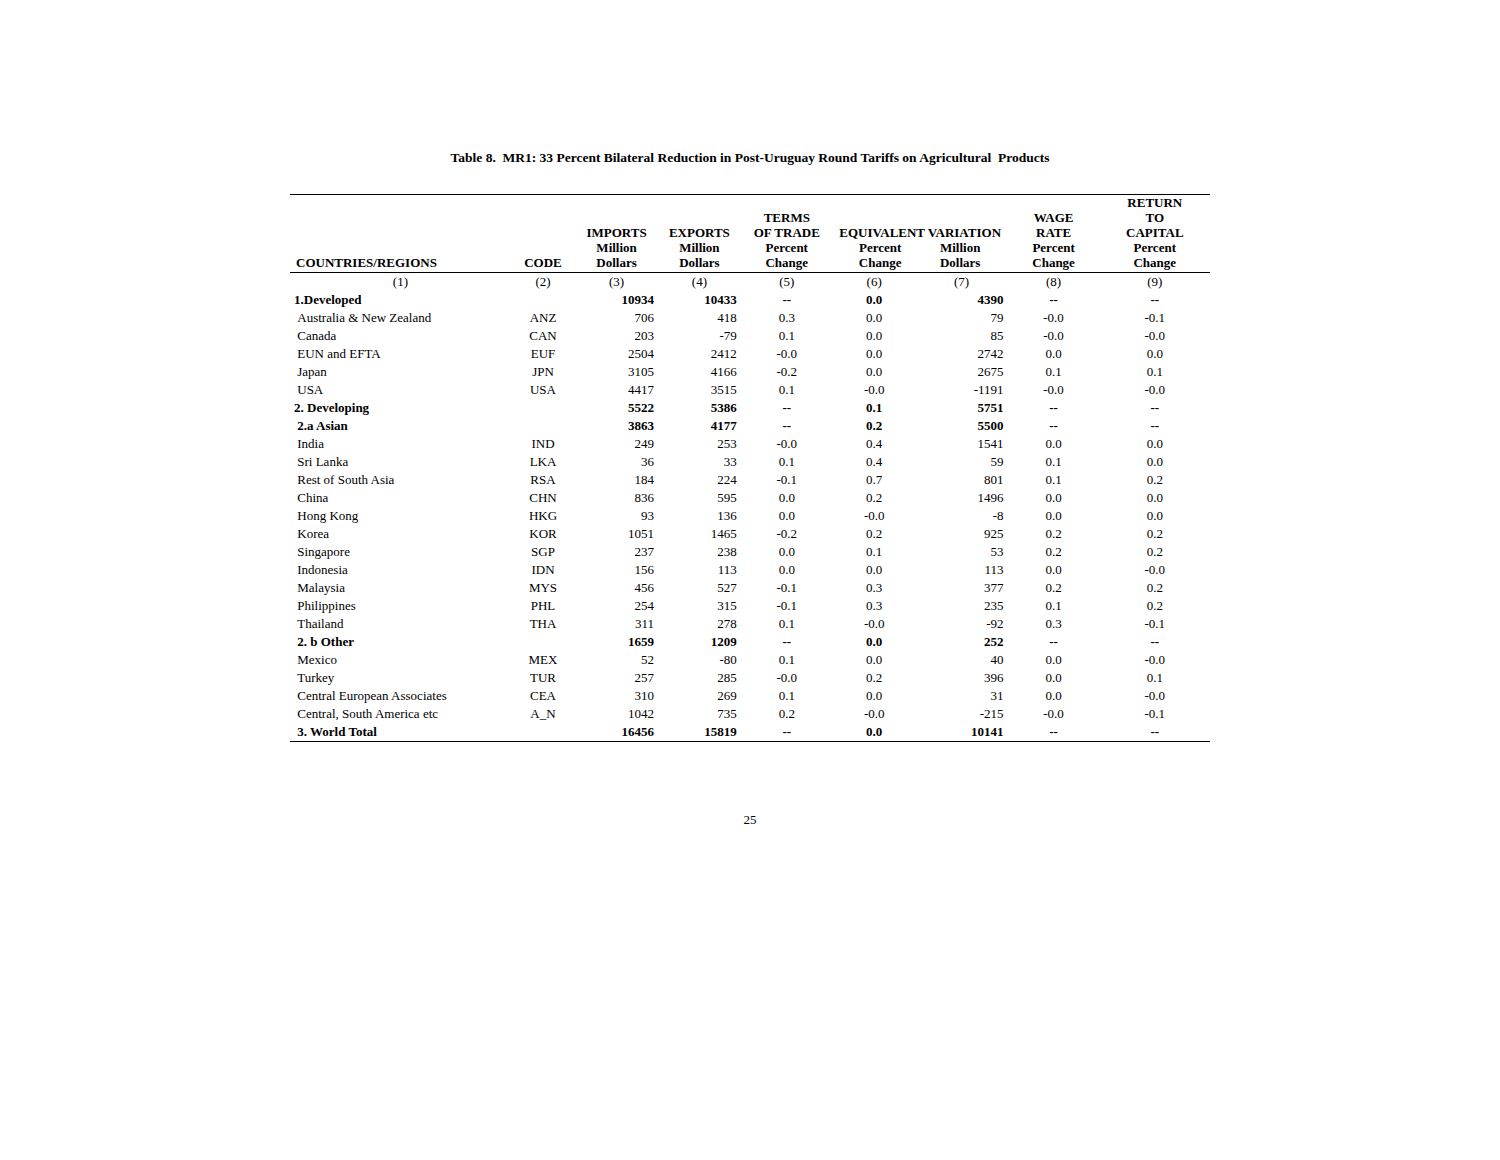Table 8. MR1: 33 Percent Bilateral Reduction in Post-Uruguay Round Tariffs on Agricultural Products
| COUNTRIES/REGIONS | CODE | IMPORTS Million Dollars | EXPORTS Million Dollars | TERMS OF TRADE Percent Change | EQUIVALENT VARIATION Percent Change Million Dollars | WAGE RATE Percent Change | RETURN TO CAPITAL Percent Change |
| --- | --- | --- | --- | --- | --- | --- | --- |
| (1) | (2) | (3) | (4) | (5) | (6) | (7) | (8) | (9) |
| 1.Developed | | 10934 | 10433 | -- | 0.0 | 4390 | -- | -- |
| Australia & New Zealand | ANZ | 706 | 418 | 0.3 | 0.0 | 79 | -0.0 | -0.1 |
| Canada | CAN | 203 | -79 | 0.1 | 0.0 | 85 | -0.0 | -0.0 |
| EUN and EFTA | EUF | 2504 | 2412 | -0.0 | 0.0 | 2742 | 0.0 | 0.0 |
| Japan | JPN | 3105 | 4166 | -0.2 | 0.0 | 2675 | 0.1 | 0.1 |
| USA | USA | 4417 | 3515 | 0.1 | -0.0 | -1191 | -0.0 | -0.0 |
| 2. Developing | | 5522 | 5386 | -- | 0.1 | 5751 | -- | -- |
| 2.a Asian | | 3863 | 4177 | -- | 0.2 | 5500 | -- | -- |
| India | IND | 249 | 253 | -0.0 | 0.4 | 1541 | 0.0 | 0.0 |
| Sri Lanka | LKA | 36 | 33 | 0.1 | 0.4 | 59 | 0.1 | 0.0 |
| Rest of South Asia | RSA | 184 | 224 | -0.1 | 0.7 | 801 | 0.1 | 0.2 |
| China | CHN | 836 | 595 | 0.0 | 0.2 | 1496 | 0.0 | 0.0 |
| Hong Kong | HKG | 93 | 136 | 0.0 | -0.0 | -8 | 0.0 | 0.0 |
| Korea | KOR | 1051 | 1465 | -0.2 | 0.2 | 925 | 0.2 | 0.2 |
| Singapore | SGP | 237 | 238 | 0.0 | 0.1 | 53 | 0.2 | 0.2 |
| Indonesia | IDN | 156 | 113 | 0.0 | 0.0 | 113 | 0.0 | -0.0 |
| Malaysia | MYS | 456 | 527 | -0.1 | 0.3 | 377 | 0.2 | 0.2 |
| Philippines | PHL | 254 | 315 | -0.1 | 0.3 | 235 | 0.1 | 0.2 |
| Thailand | THA | 311 | 278 | 0.1 | -0.0 | -92 | 0.3 | -0.1 |
| 2. b Other | | 1659 | 1209 | -- | 0.0 | 252 | -- | -- |
| Mexico | MEX | 52 | -80 | 0.1 | 0.0 | 40 | 0.0 | -0.0 |
| Turkey | TUR | 257 | 285 | -0.0 | 0.2 | 396 | 0.0 | 0.1 |
| Central European Associates | CEA | 310 | 269 | 0.1 | 0.0 | 31 | 0.0 | -0.0 |
| Central, South America etc | A_N | 1042 | 735 | 0.2 | -0.0 | -215 | -0.0 | -0.1 |
| 3. World Total | | 16456 | 15819 | -- | 0.0 | 10141 | -- | -- |
25